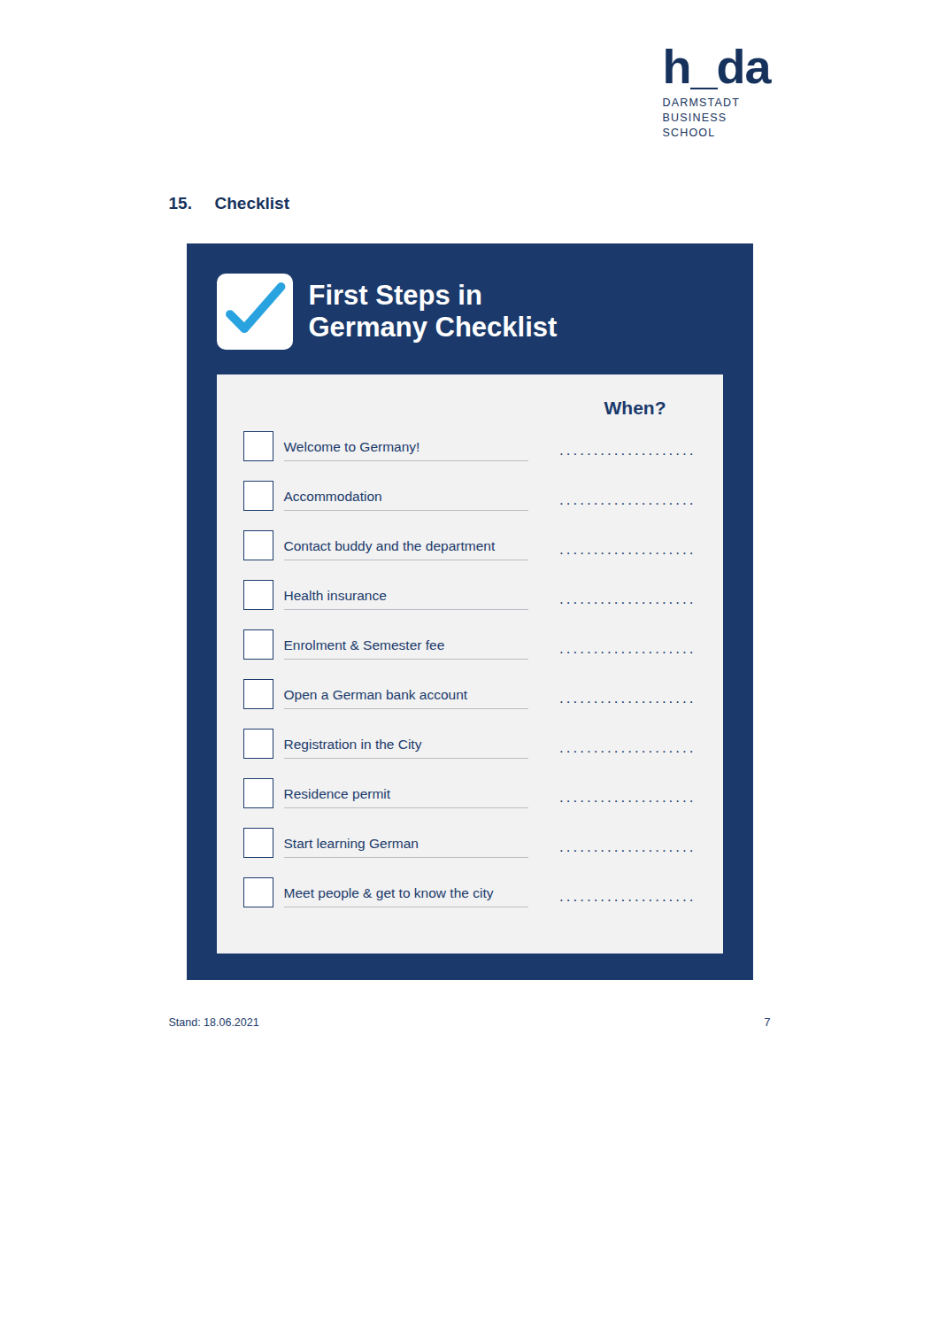h_da
DARMSTADT
BUSINESS
SCHOOL
15. Checklist
First Steps in
Germany Checklist
When?
| | Welcome to Germany! | .................... |
| | Accommodation | .................... |
| | Contact buddy and the department | .................... |
| | Health insurance | .................... |
| | Enrolment & Semester fee | .................... |
| | Open a German bank account | .................... |
| | Registration in the City | .................... |
| | Residence permit | .................... |
| | Start learning German | .................... |
| | Meet people & get to know the city | .................... |
Stand: 18.06.2021
7